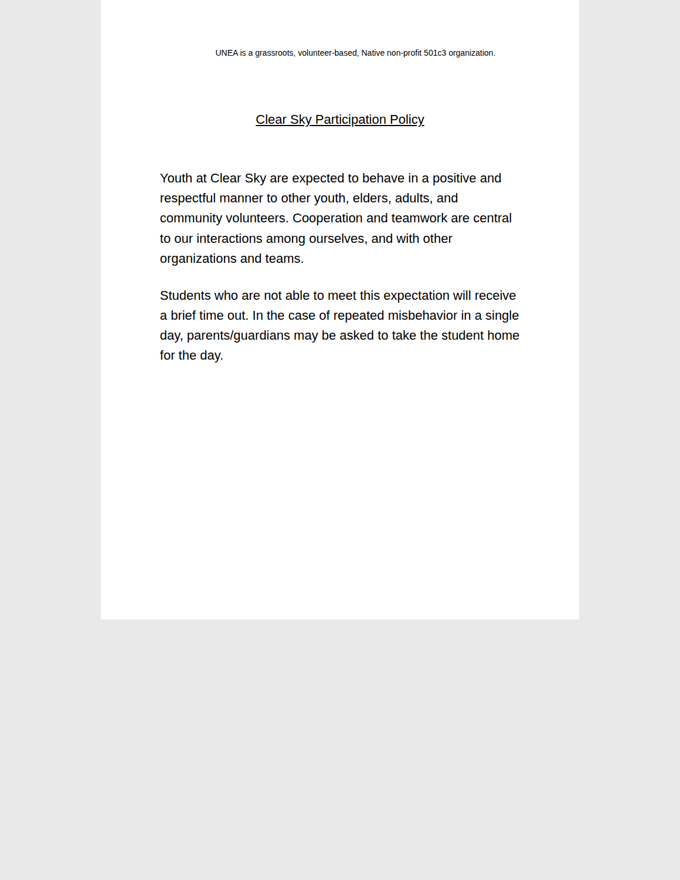UNEA is a grassroots, volunteer-based, Native non-profit 501c3 organization.
Clear Sky Participation Policy
Youth at Clear Sky are expected to behave in a positive and respectful manner to other youth, elders, adults, and community volunteers. Cooperation and teamwork are central to our interactions among ourselves, and with other organizations and teams.
Students who are not able to meet this expectation will receive a brief time out. In the case of repeated misbehavior in a single day, parents/guardians may be asked to take the student home for the day.